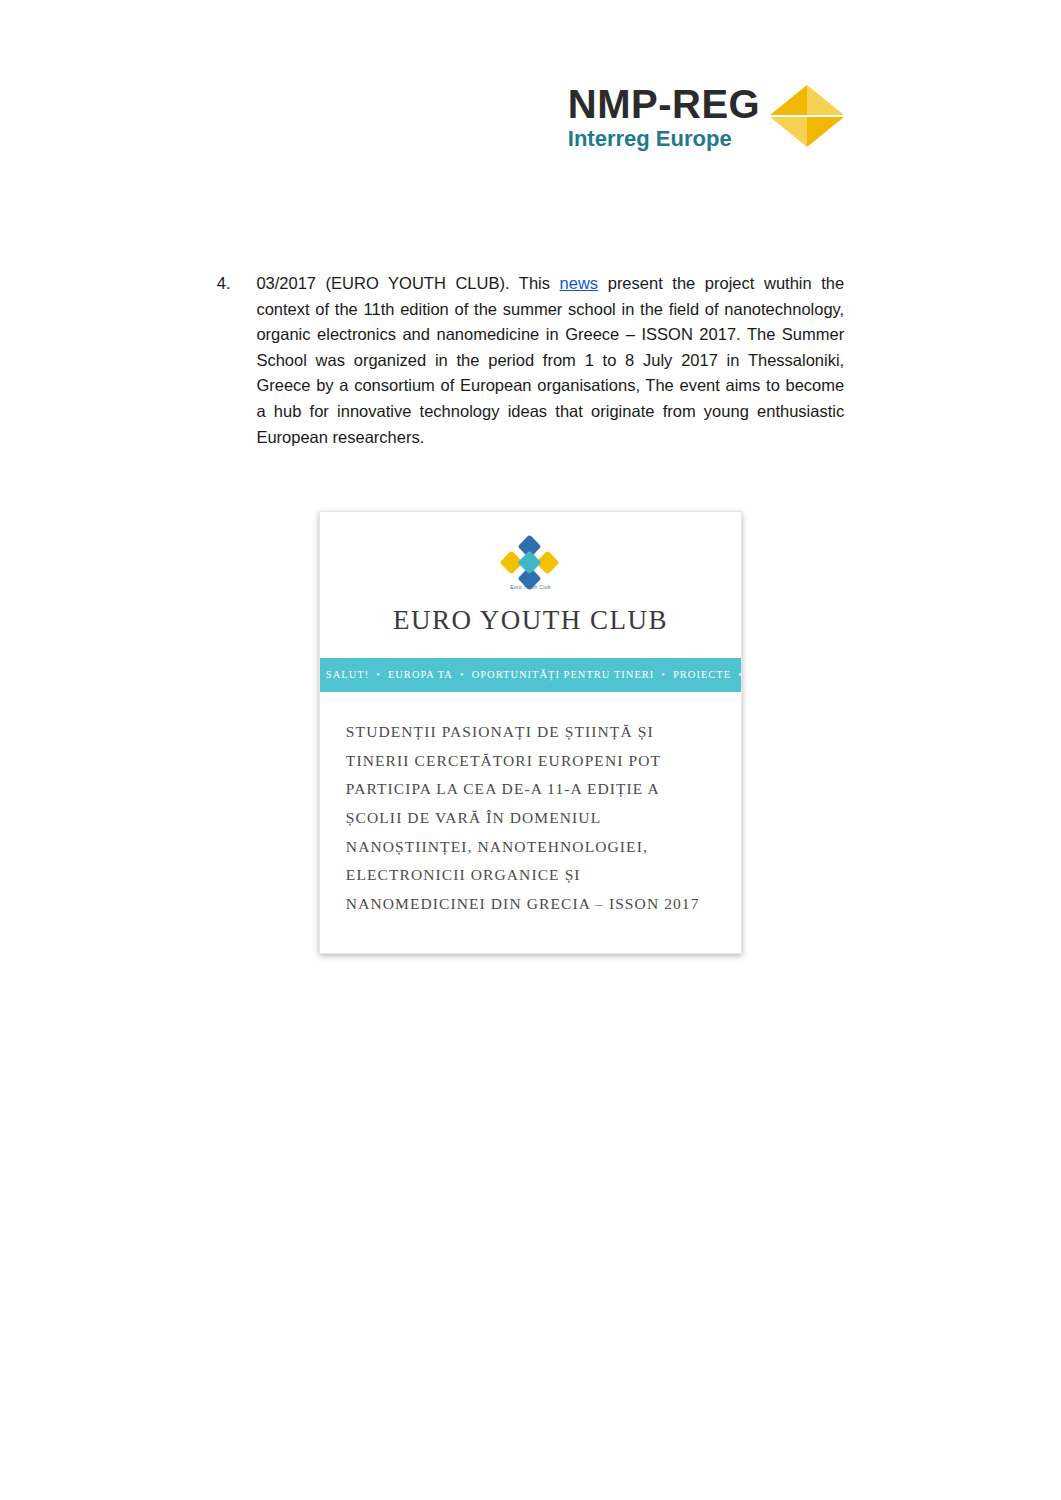NMP-REG Interreg Europe
4. 03/2017 (EURO YOUTH CLUB). This news present the project wuthin the context of the 11th edition of the summer school in the field of nanotechnology, organic electronics and nanomedicine in Greece – ISSON 2017. The Summer School was organized in the period from 1 to 8 July 2017 in Thessaloniki, Greece by a consortium of European organisations, The event aims to become a hub for innovative technology ideas that originate from young enthusiastic European researchers.
Euro Youth Club
EURO YOUTH CLUB
SALUT!•EUROPA TA•OPORTUNITĂȚI PENTRU TINERI•PROIECTE•CONTACT
Studenții pasionați de știință și tinerii cercetători europeni pot participa la cea de-a 11-a ediție a școlii de vară în domeniul nanoștiinței, nanotehnologiei, electronicii organice și nanomedicinei din Grecia – ISSON 2017